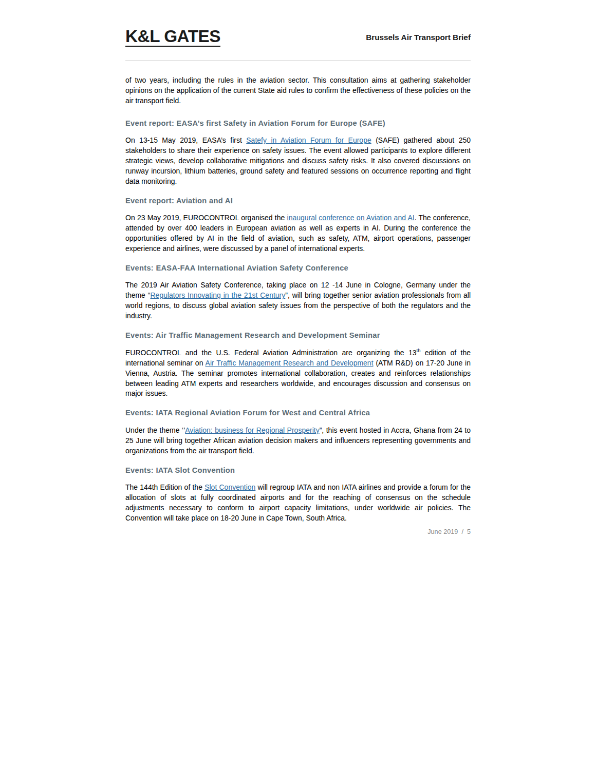K&L GATES
Brussels Air Transport Brief
of two years, including the rules in the aviation sector. This consultation aims at gathering stakeholder opinions on the application of the current State aid rules to confirm the effectiveness of these policies on the air transport field.
Event report: EASA’s first Safety in Aviation Forum for Europe (SAFE)
On 13-15 May 2019, EASA’s first Satefy in Aviation Forum for Europe (SAFE) gathered about 250 stakeholders to share their experience on safety issues. The event allowed participants to explore different strategic views, develop collaborative mitigations and discuss safety risks. It also covered discussions on runway incursion, lithium batteries, ground safety and featured sessions on occurrence reporting and flight data monitoring.
Event report: Aviation and AI
On 23 May 2019, EUROCONTROL organised the inaugural conference on Aviation and AI. The conference, attended by over 400 leaders in European aviation as well as experts in AI. During the conference the opportunities offered by AI in the field of aviation, such as safety, ATM, airport operations, passenger experience and airlines, were discussed by a panel of international experts.
Events: EASA-FAA International Aviation Safety Conference
The 2019 Air Aviation Safety Conference, taking place on 12 -14 June in Cologne, Germany under the theme “Regulators Innovating in the 21st Century”, will bring together senior aviation professionals from all world regions, to discuss global aviation safety issues from the perspective of both the regulators and the industry.
Events: Air Traffic Management Research and Development Seminar
EUROCONTROL and the U.S. Federal Aviation Administration are organizing the 13th edition of the international seminar on Air Traffic Management Research and Development (ATM R&D) on 17-20 June in Vienna, Austria. The seminar promotes international collaboration, creates and reinforces relationships between leading ATM experts and researchers worldwide, and encourages discussion and consensus on major issues.
Events: IATA Regional Aviation Forum for West and Central Africa
Under the theme ‘’Aviation: business for Regional Prosperity”, this event hosted in Accra, Ghana from 24 to 25 June will bring together African aviation decision makers and influencers representing governments and organizations from the air transport field.
Events: IATA Slot Convention
The 144th Edition of the Slot Convention will regroup IATA and non IATA airlines and provide a forum for the allocation of slots at fully coordinated airports and for the reaching of consensus on the schedule adjustments necessary to conform to airport capacity limitations, under worldwide air policies. The Convention will take place on 18-20 June in Cape Town, South Africa.
June 2019 / 5